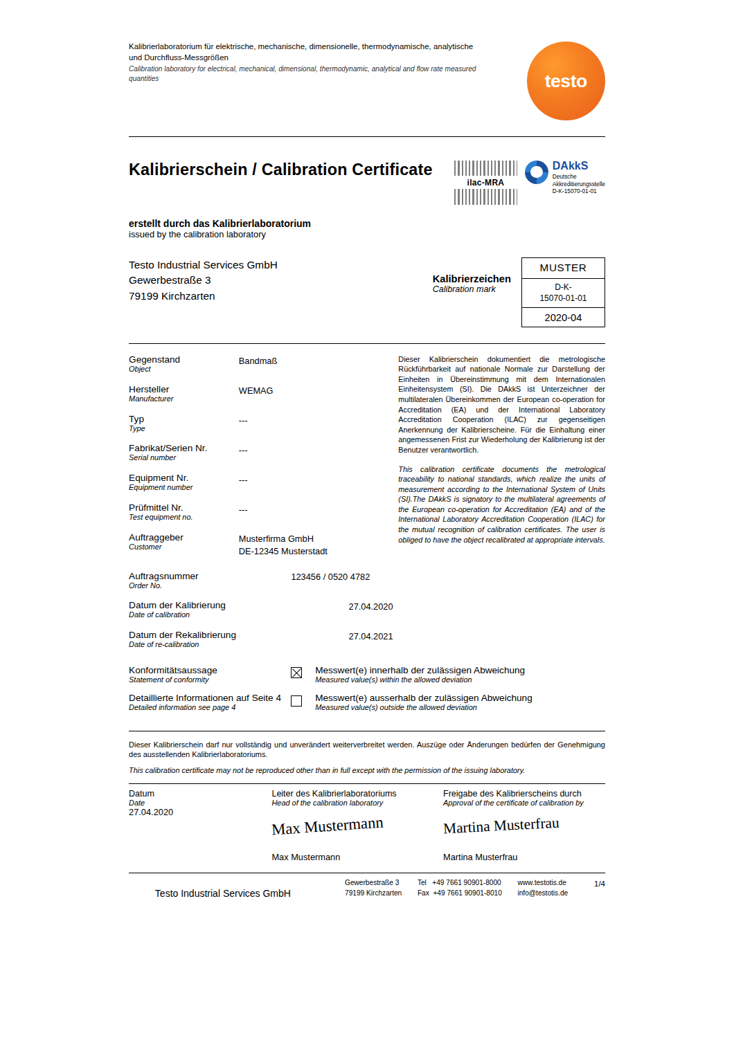Kalibrierlaboratorium für elektrische, mechanische, dimensionelle, thermodynamische, analytische
und Durchfluss-Messgrößen
Calibration laboratory for electrical, mechanical, dimensional, thermodynamic, analytical and flow rate measured quantities
testo
Kalibrierschein / Calibration Certificate
ilac-MRA
DAkkS
Deutsche
Akkreditierungsstelle
D-K-15070-01-01
erstellt durch das Kalibrierlaboratorium
issued by the calibration laboratory
Testo Industrial Services GmbH
Gewerbestraße 3
79199 Kirchzarten
Kalibrierzeichen
Calibration mark
MUSTER
D-K-
15070-01-01
2020-04
Gegenstand Object
Bandmaß
Hersteller Manufacturer
WEMAG
Typ Type
---
Fabrikat/Serien Nr. Serial number
---
Equipment Nr. Equipment number
---
Prüfmittel Nr. Test equipment no.
---
Auftraggeber Customer
Musterfirma GmbH
DE-12345 Musterstadt
Dieser Kalibrierschein dokumentiert die metrologische Rückführbarkeit auf nationale Normale zur Darstellung der Einheiten in Übereinstimmung mit dem Internationalen Einheitensystem (SI). Die DAkkS ist Unterzeichner der multilateralen Übereinkommen der European co-operation for Accreditation (EA) und der International Laboratory Accreditation Cooperation (ILAC) zur gegenseitigen Anerkennung der Kalibrierscheine. Für die Einhaltung einer angemessenen Frist zur Wiederholung der Kalibrierung ist der Benutzer verantwortlich.
This calibration certificate documents the metrological traceability to national standards, which realize the units of measurement according to the International System of Units (SI).The DAkkS is signatory to the multilateral agreements of the European co-operation for Accreditation (EA) and of the International Laboratory Accreditation Cooperation (ILAC) for the mutual recognition of calibration certificates. The user is obliged to have the object recalibrated at appropriate intervals.
Auftragsnummer Order No.
123456 / 0520 4782
Datum der Kalibrierung Date of calibration
27.04.2020
Datum der Rekalibrierung Date of re-calibration
27.04.2021
Konformitätsaussage Statement of conformity
Messwert(e) innerhalb der zulässigen Abweichung Measured value(s) within the allowed deviation
Detaillierte Informationen auf Seite 4 Detailed information see page 4
Messwert(e) ausserhalb der zulässigen Abweichung Measured value(s) outside the allowed deviation
Dieser Kalibrierschein darf nur vollständig und unverändert weiterverbreitet werden. Auszüge oder Änderungen bedürfen der Genehmigung des ausstellenden Kalibrierlaboratoriums. This calibration certificate may not be reproduced other than in full except with the permission of the issuing laboratory.
| Datum Date | Leiter des Kalibrierlaboratoriums Head of the calibration laboratory | Freigabe des Kalibrierscheins durch Approval of the certificate of calibration by |
| 27.04.2020 | Max Mustermann | Martina Musterfrau |
| | Max Mustermann | Martina Musterfrau |
Testo Industrial Services GmbH
Gewerbestraße 3
79199 Kirchzarten
Tel +49 7661 90901-8000
Fax +49 7661 90901-8010
www.testotis.de
info@testotis.de
1/4